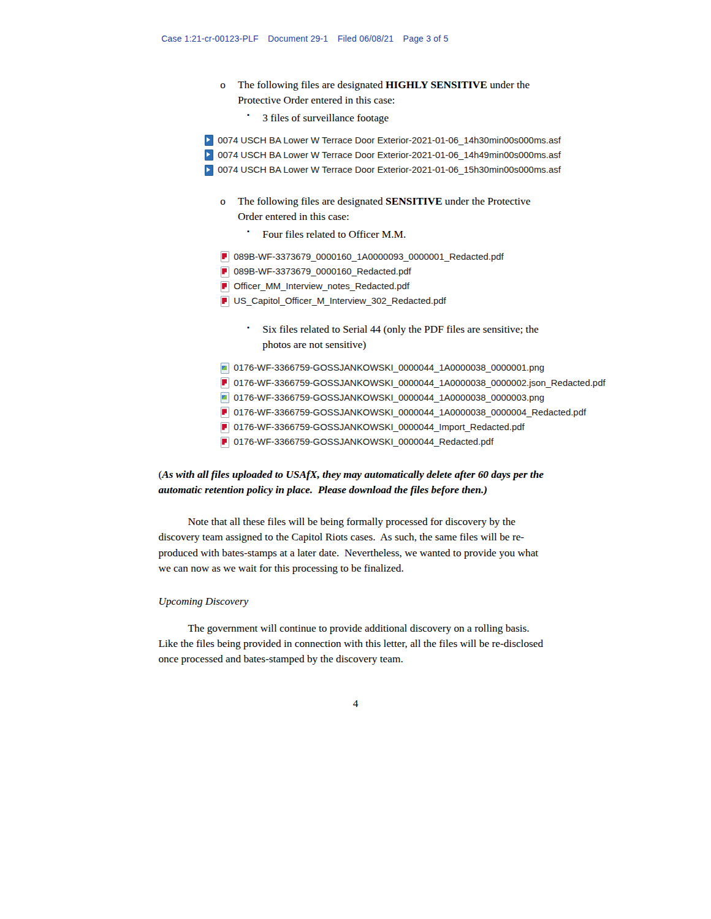Case 1:21-cr-00123-PLF Document 29-1 Filed 06/08/21 Page 3 of 5
o The following files are designated HIGHLY SENSITIVE under the Protective Order entered in this case:
▪ 3 files of surveillance footage
0074 USCH BA Lower W Terrace Door Exterior-2021-01-06_14h30min00s000ms.asf
0074 USCH BA Lower W Terrace Door Exterior-2021-01-06_14h49min00s000ms.asf
0074 USCH BA Lower W Terrace Door Exterior-2021-01-06_15h30min00s000ms.asf
o The following files are designated SENSITIVE under the Protective Order entered in this case:
▪ Four files related to Officer M.M.
089B-WF-3373679_0000160_1A0000093_0000001_Redacted.pdf
089B-WF-3373679_0000160_Redacted.pdf
Officer_MM_Interview_notes_Redacted.pdf
US_Capitol_Officer_M_Interview_302_Redacted.pdf
▪ Six files related to Serial 44 (only the PDF files are sensitive; the photos are not sensitive)
0176-WF-3366759-GOSSJANKOWSKI_0000044_1A0000038_0000001.png
0176-WF-3366759-GOSSJANKOWSKI_0000044_1A0000038_0000002.json_Redacted.pdf
0176-WF-3366759-GOSSJANKOWSKI_0000044_1A0000038_0000003.png
0176-WF-3366759-GOSSJANKOWSKI_0000044_1A0000038_0000004_Redacted.pdf
0176-WF-3366759-GOSSJANKOWSKI_0000044_Import_Redacted.pdf
0176-WF-3366759-GOSSJANKOWSKI_0000044_Redacted.pdf
(As with all files uploaded to USAfX, they may automatically delete after 60 days per the automatic retention policy in place. Please download the files before then.)
Note that all these files will be being formally processed for discovery by the discovery team assigned to the Capitol Riots cases. As such, the same files will be re-produced with bates-stamps at a later date. Nevertheless, we wanted to provide you what we can now as we wait for this processing to be finalized.
Upcoming Discovery
The government will continue to provide additional discovery on a rolling basis. Like the files being provided in connection with this letter, all the files will be re-disclosed once processed and bates-stamped by the discovery team.
4